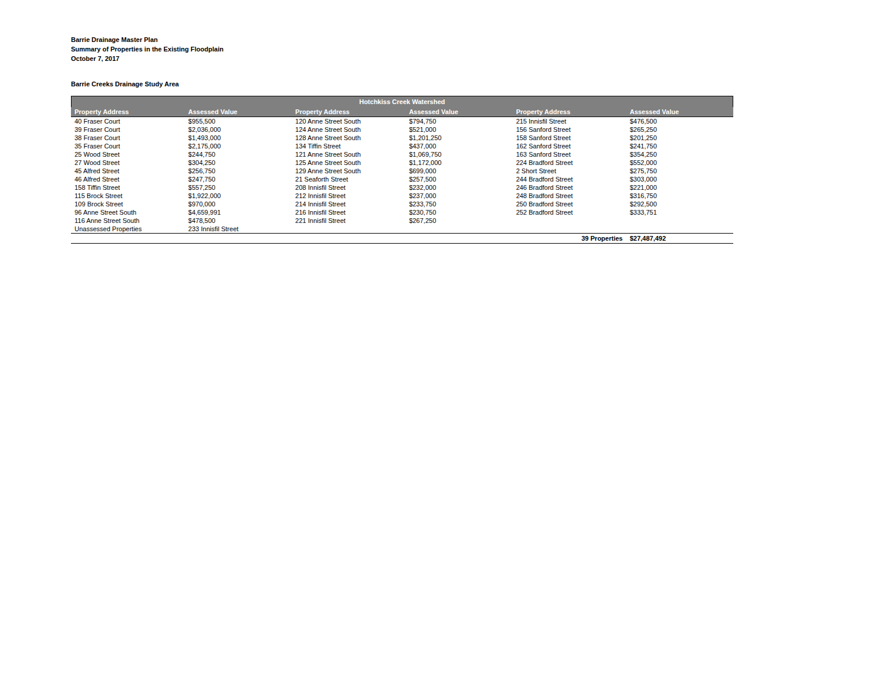Barrie Drainage Master Plan
Summary of Properties in the Existing Floodplain
October 7, 2017
Barrie Creeks Drainage Study Area
Hotchkiss Creek Watershed
| Property Address | Assessed Value | Property Address | Assessed Value | Property Address | Assessed Value |
| --- | --- | --- | --- | --- | --- |
| 40 Fraser Court | $955,500 | 120 Anne Street South | $794,750 | 215 Innisfil Street | $476,500 |
| 39 Fraser Court | $2,036,000 | 124 Anne Street South | $521,000 | 156 Sanford Street | $265,250 |
| 38 Fraser Court | $1,493,000 | 128 Anne Street South | $1,201,250 | 158 Sanford Street | $201,250 |
| 35 Fraser Court | $2,175,000 | 134 Tiffin Street | $437,000 | 162 Sanford Street | $241,750 |
| 25 Wood Street | $244,750 | 121 Anne Street South | $1,069,750 | 163 Sanford Street | $354,250 |
| 27 Wood Street | $304,250 | 125 Anne Street South | $1,172,000 | 224 Bradford Street | $552,000 |
| 45 Alfred Street | $256,750 | 129 Anne Street South | $699,000 | 2 Short Street | $275,750 |
| 46 Alfred Street | $247,750 | 21 Seaforth Street | $257,500 | 244 Bradford Street | $303,000 |
| 158 Tiffin Street | $557,250 | 208 Innisfil Street | $232,000 | 246 Bradford Street | $221,000 |
| 115 Brock Street | $1,922,000 | 212 Innisfil Street | $237,000 | 248 Bradford Street | $316,750 |
| 109 Brock Street | $970,000 | 214 Innisfil Street | $233,750 | 250 Bradford Street | $292,500 |
| 96 Anne Street South | $4,659,991 | 216 Innisfil Street | $230,750 | 252 Bradford Street | $333,751 |
| 116 Anne Street South | $478,500 | 221 Innisfil Street | $267,250 | | |
| Unassessed Properties | 233 Innisfil Street | | | | |
| | | | | 39 Properties | $27,487,492 |